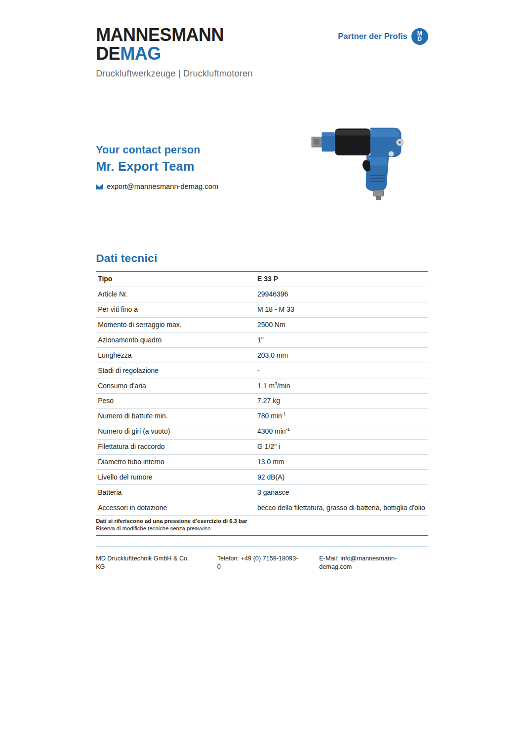MANNESMANN DEMAG
Partner der Profis MD
Druckluftwerkzeuge | Druckluftmotoren
Your contact person
Mr. Export Team
export@mannesmann-demag.com
Druckluft-Schlagschrauber E 33 P
Dati tecnici
| Tipo | E 33 P |
| Article Nr. | 29946396 |
| Per viti fino a | M 18 - M 33 |
| Momento di serraggio max. | 2500 Nm |
| Azionamento quadro | 1" |
| Lunghezza | 203.0 mm |
| Stadi di regolazione | - |
| Consumo d'aria | 1.1 m 3 /min |
| Peso | 7.27 kg |
| Numero di battute min. | 780 min -1 |
| Numero di giri (a vuoto) | 4300 min -1 |
| Filettatura di raccordo | G 1/2" i |
| Diametro tubo interno | 13.0 mm |
| Livello del rumore | 92 dB(A) |
| Batteria | 3 ganasce |
| Accessori in dotazione | becco della filettatura, grasso di batteria, bottiglia d'olio |
Dati si riferiscono ad una pressione d’esercizio di 6.3 bar
Riserva di modifiche tecniche senza preavviso
MD Drucklufttechnik GmbH & Co. KG Telefon: +49 (0) 7159-18093-0 E-Mail: info@mannesmann-demag.com